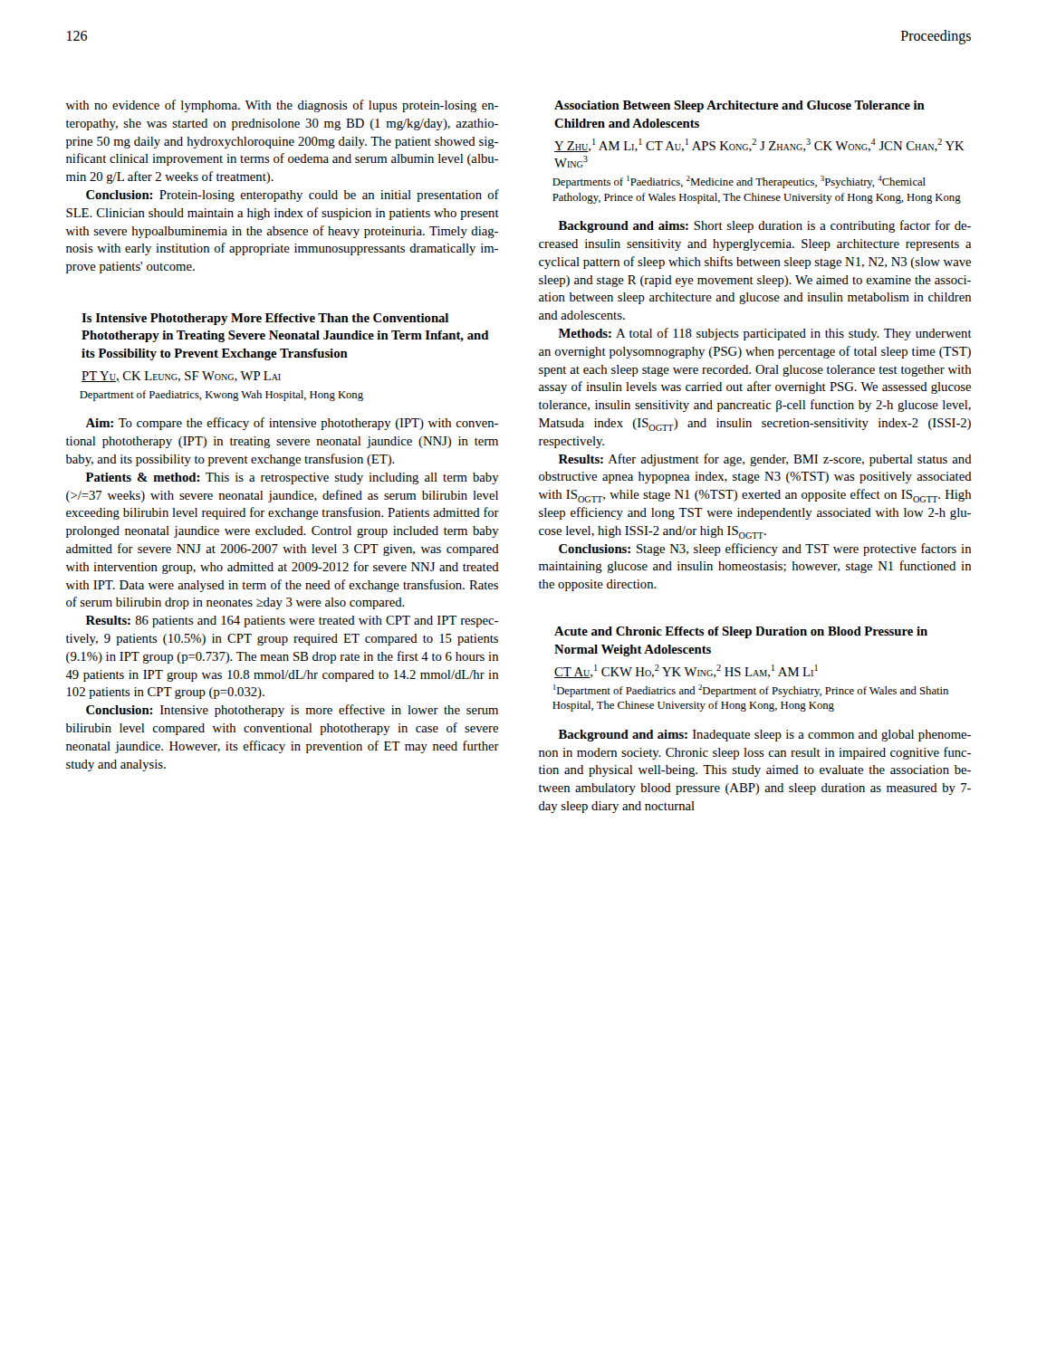126 Proceedings
with no evidence of lymphoma. With the diagnosis of lupus protein-losing enteropathy, she was started on prednisolone 30 mg BD (1 mg/kg/day), azathioprine 50 mg daily and hydroxychloroquine 200mg daily. The patient showed significant clinical improvement in terms of oedema and serum albumin level (albumin 20 g/L after 2 weeks of treatment).
Conclusion: Protein-losing enteropathy could be an initial presentation of SLE. Clinician should maintain a high index of suspicion in patients who present with severe hypoalbuminemia in the absence of heavy proteinuria. Timely diagnosis with early institution of appropriate immunosuppressants dramatically improve patients' outcome.
Is Intensive Phototherapy More Effective Than the Conventional Phototherapy in Treating Severe Neonatal Jaundice in Term Infant, and its Possibility to Prevent Exchange Transfusion
PT Yu, CK Leung, SF Wong, WP Lai
Department of Paediatrics, Kwong Wah Hospital, Hong Kong
Aim: To compare the efficacy of intensive phototherapy (IPT) with conventional phototherapy (IPT) in treating severe neonatal jaundice (NNJ) in term baby, and its possibility to prevent exchange transfusion (ET).
Patients & method: This is a retrospective study including all term baby (>/=37 weeks) with severe neonatal jaundice, defined as serum bilirubin level exceeding bilirubin level required for exchange transfusion. Patients admitted for prolonged neonatal jaundice were excluded. Control group included term baby admitted for severe NNJ at 2006-2007 with level 3 CPT given, was compared with intervention group, who admitted at 2009-2012 for severe NNJ and treated with IPT. Data were analysed in term of the need of exchange transfusion. Rates of serum bilirubin drop in neonates ≥day 3 were also compared.
Results: 86 patients and 164 patients were treated with CPT and IPT respectively, 9 patients (10.5%) in CPT group required ET compared to 15 patients (9.1%) in IPT group (p=0.737). The mean SB drop rate in the first 4 to 6 hours in 49 patients in IPT group was 10.8 mmol/dL/hr compared to 14.2 mmol/dL/hr in 102 patients in CPT group (p=0.032).
Conclusion: Intensive phototherapy is more effective in lower the serum bilirubin level compared with conventional phototherapy in case of severe neonatal jaundice. However, its efficacy in prevention of ET may need further study and analysis.
Association Between Sleep Architecture and Glucose Tolerance in Children and Adolescents
Y Zhu,1 AM Li,1 CT Au,1 APS Kong,2 J Zhang,3 CK Wong,4 JCN Chan,2 YK Wing3
Departments of 1Paediatrics, 2Medicine and Therapeutics, 3Psychiatry, 4Chemical Pathology, Prince of Wales Hospital, The Chinese University of Hong Kong, Hong Kong
Background and aims: Short sleep duration is a contributing factor for decreased insulin sensitivity and hyperglycemia. Sleep architecture represents a cyclical pattern of sleep which shifts between sleep stage N1, N2, N3 (slow wave sleep) and stage R (rapid eye movement sleep). We aimed to examine the association between sleep architecture and glucose and insulin metabolism in children and adolescents.
Methods: A total of 118 subjects participated in this study. They underwent an overnight polysomnography (PSG) when percentage of total sleep time (TST) spent at each sleep stage were recorded. Oral glucose tolerance test together with assay of insulin levels was carried out after overnight PSG. We assessed glucose tolerance, insulin sensitivity and pancreatic β-cell function by 2-h glucose level, Matsuda index (ISOGTT) and insulin secretion-sensitivity index-2 (ISSI-2) respectively.
Results: After adjustment for age, gender, BMI z-score, pubertal status and obstructive apnea hypopnea index, stage N3 (%TST) was positively associated with ISOGTT, while stage N1 (%TST) exerted an opposite effect on ISOGTT. High sleep efficiency and long TST were independently associated with low 2-h glucose level, high ISSI-2 and/or high ISOGTT.
Conclusions: Stage N3, sleep efficiency and TST were protective factors in maintaining glucose and insulin homeostasis; however, stage N1 functioned in the opposite direction.
Acute and Chronic Effects of Sleep Duration on Blood Pressure in Normal Weight Adolescents
CT Au,1 CKW Ho,2 YK Wing,2 HS Lam,1 AM Li1
1Department of Paediatrics and 2Department of Psychiatry, Prince of Wales and Shatin Hospital, The Chinese University of Hong Kong, Hong Kong
Background and aims: Inadequate sleep is a common and global phenomenon in modern society. Chronic sleep loss can result in impaired cognitive function and physical well-being. This study aimed to evaluate the association between ambulatory blood pressure (ABP) and sleep duration as measured by 7-day sleep diary and nocturnal